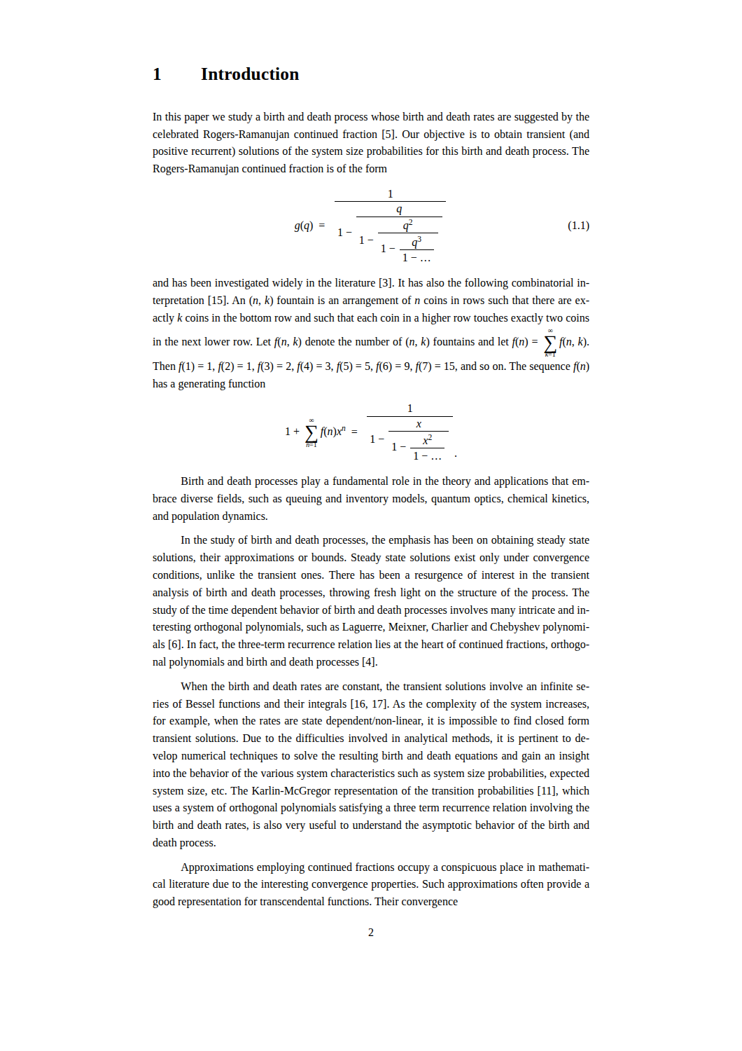1 Introduction
In this paper we study a birth and death process whose birth and death rates are suggested by the celebrated Rogers-Ramanujan continued fraction [5]. Our objective is to obtain transient (and positive recurrent) solutions of the system size probabilities for this birth and death process. The Rogers-Ramanujan continued fraction is of the form
g(q)= 1 1 − q 1 − q2 1 − q3 1 − …
(1.1)
and has been investigated widely in the literature [3]. It has also the following combinatorial interpretation [15]. An (n, k) fountain is an arrangement of n coins in rows such that there are exactly k coins in the bottom row and such that each coin in a higher row touches exactly two coins in the next lower row. Let f(n, k) denote the number of (n, k) fountains and let f(n) = ∞∑k=1 f(n, k). Then f(1) = 1, f(2) = 1, f(3) = 2, f(4) = 3, f(5) = 5, f(6) = 9, f(7) = 15, and so on. The sequence f(n) has a generating function
1 + ∞∑n=1 f(n)xn= 1 1 − x 1 − x2 1 − … .
Birth and death processes play a fundamental role in the theory and applications that embrace diverse fields, such as queuing and inventory models, quantum optics, chemical kinetics, and population dynamics.
In the study of birth and death processes, the emphasis has been on obtaining steady state solutions, their approximations or bounds. Steady state solutions exist only under convergence conditions, unlike the transient ones. There has been a resurgence of interest in the transient analysis of birth and death processes, throwing fresh light on the structure of the process. The study of the time dependent behavior of birth and death processes involves many intricate and interesting orthogonal polynomials, such as Laguerre, Meixner, Charlier and Chebyshev polynomials [6]. In fact, the three-term recurrence relation lies at the heart of continued fractions, orthogonal polynomials and birth and death processes [4].
When the birth and death rates are constant, the transient solutions involve an infinite series of Bessel functions and their integrals [16, 17]. As the complexity of the system increases, for example, when the rates are state dependent/non-linear, it is impossible to find closed form transient solutions. Due to the difficulties involved in analytical methods, it is pertinent to develop numerical techniques to solve the resulting birth and death equations and gain an insight into the behavior of the various system characteristics such as system size probabilities, expected system size, etc. The Karlin-McGregor representation of the transition probabilities [11], which uses a system of orthogonal polynomials satisfying a three term recurrence relation involving the birth and death rates, is also very useful to understand the asymptotic behavior of the birth and death process.
Approximations employing continued fractions occupy a conspicuous place in mathematical literature due to the interesting convergence properties. Such approximations often provide a good representation for transcendental functions. Their convergence
2